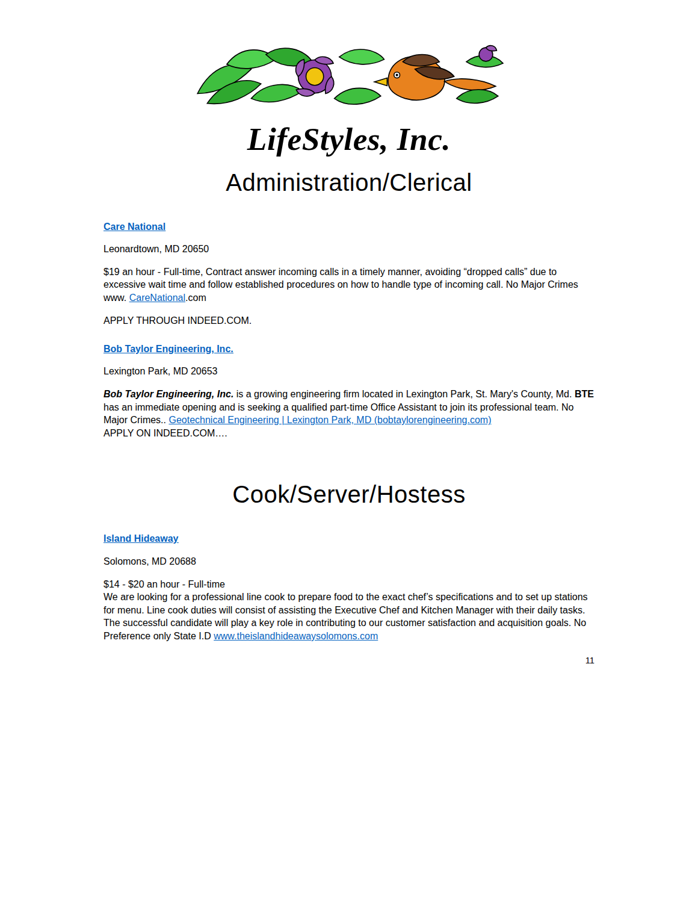LifeStyles, Inc.
Administration/Clerical
Care National
Leonardtown, MD 20650
$19 an hour - Full-time, Contract answer incoming calls in a timely manner, avoiding “dropped calls” due to excessive wait time and follow established procedures on how to handle type of incoming call. No Major Crimes www. CareNational.com
APPLY THROUGH INDEED.COM.
Bob Taylor Engineering, Inc.
Lexington Park, MD 20653
Bob Taylor Engineering, Inc. is a growing engineering firm located in Lexington Park, St. Mary's County, Md. BTE has an immediate opening and is seeking a qualified part-time Office Assistant to join its professional team. No Major Crimes.. Geotechnical Engineering | Lexington Park, MD (bobtaylorengineering.com)
APPLY ON INDEED.COM….
Cook/Server/Hostess
Island Hideaway
Solomons, MD 20688
$14 - $20 an hour - Full-time
We are looking for a professional line cook to prepare food to the exact chef’s specifications and to set up stations for menu. Line cook duties will consist of assisting the Executive Chef and Kitchen Manager with their daily tasks. The successful candidate will play a key role in contributing to our customer satisfaction and acquisition goals. No Preference only State I.D www.theislandhideawaysolomons.com
11